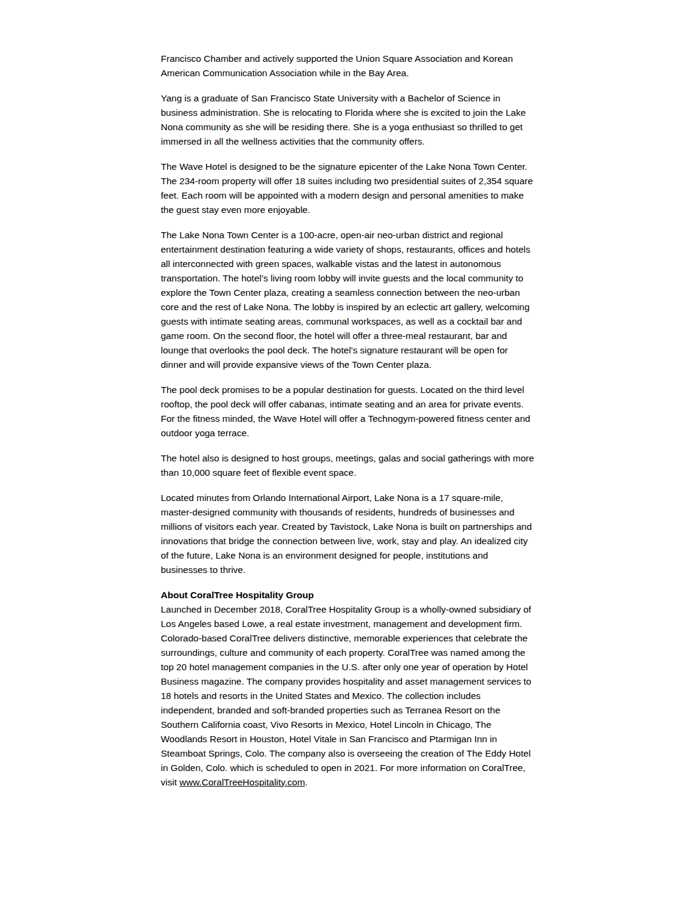Francisco Chamber and actively supported the Union Square Association and Korean American Communication Association while in the Bay Area.
Yang is a graduate of San Francisco State University with a Bachelor of Science in business administration. She is relocating to Florida where she is excited to join the Lake Nona community as she will be residing there. She is a yoga enthusiast so thrilled to get immersed in all the wellness activities that the community offers.
The Wave Hotel is designed to be the signature epicenter of the Lake Nona Town Center. The 234-room property will offer 18 suites including two presidential suites of 2,354 square feet. Each room will be appointed with a modern design and personal amenities to make the guest stay even more enjoyable.
The Lake Nona Town Center is a 100-acre, open-air neo-urban district and regional entertainment destination featuring a wide variety of shops, restaurants, offices and hotels all interconnected with green spaces, walkable vistas and the latest in autonomous transportation. The hotel’s living room lobby will invite guests and the local community to explore the Town Center plaza, creating a seamless connection between the neo-urban core and the rest of Lake Nona. The lobby is inspired by an eclectic art gallery, welcoming guests with intimate seating areas, communal workspaces, as well as a cocktail bar and game room. On the second floor, the hotel will offer a three-meal restaurant, bar and lounge that overlooks the pool deck. The hotel’s signature restaurant will be open for dinner and will provide expansive views of the Town Center plaza.
The pool deck promises to be a popular destination for guests. Located on the third level rooftop, the pool deck will offer cabanas, intimate seating and an area for private events. For the fitness minded, the Wave Hotel will offer a Technogym-powered fitness center and outdoor yoga terrace.
The hotel also is designed to host groups, meetings, galas and social gatherings with more than 10,000 square feet of flexible event space.
Located minutes from Orlando International Airport, Lake Nona is a 17 square-mile, master-designed community with thousands of residents, hundreds of businesses and millions of visitors each year. Created by Tavistock, Lake Nona is built on partnerships and innovations that bridge the connection between live, work, stay and play. An idealized city of the future, Lake Nona is an environment designed for people, institutions and businesses to thrive.
About CoralTree Hospitality Group
Launched in December 2018, CoralTree Hospitality Group is a wholly-owned subsidiary of Los Angeles based Lowe, a real estate investment, management and development firm. Colorado-based CoralTree delivers distinctive, memorable experiences that celebrate the surroundings, culture and community of each property. CoralTree was named among the top 20 hotel management companies in the U.S. after only one year of operation by Hotel Business magazine. The company provides hospitality and asset management services to 18 hotels and resorts in the United States and Mexico. The collection includes independent, branded and soft-branded properties such as Terranea Resort on the Southern California coast, Vivo Resorts in Mexico, Hotel Lincoln in Chicago, The Woodlands Resort in Houston, Hotel Vitale in San Francisco and Ptarmigan Inn in Steamboat Springs, Colo. The company also is overseeing the creation of The Eddy Hotel in Golden, Colo. which is scheduled to open in 2021. For more information on CoralTree, visit www.CoralTreeHospitality.com.